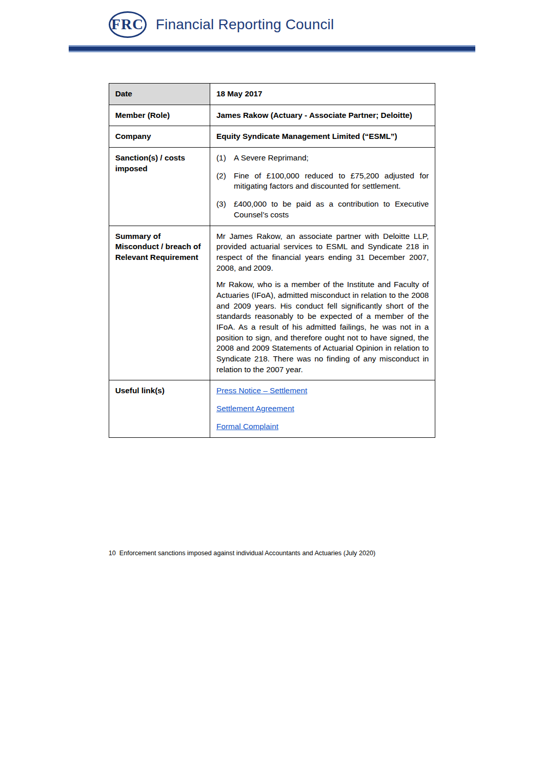FRC
Financial Reporting Council
| Date | 18 May 2017 |
| Member (Role) | James Rakow (Actuary - Associate Partner; Deloitte) |
| Company | Equity Syndicate Management Limited (“ESML”) |
| Sanction(s) / costs imposed | (1) A Severe Reprimand; (2) Fine of £100,000 reduced to £75,200 adjusted for mitigating factors and discounted for settlement. (3) £400,000 to be paid as a contribution to Executive Counsel’s costs |
| Summary of Misconduct / breach of Relevant Requirement | Mr James Rakow, an associate partner with Deloitte LLP, provided actuarial services to ESML and Syndicate 218 in respect of the financial years ending 31 December 2007, 2008, and 2009. Mr Rakow, who is a member of the Institute and Faculty of Actuaries (IFoA), admitted misconduct in relation to the 2008 and 2009 years. His conduct fell significantly short of the standards reasonably to be expected of a member of the IFoA. As a result of his admitted failings, he was not in a position to sign, and therefore ought not to have signed, the 2008 and 2009 Statements of Actuarial Opinion in relation to Syndicate 218. There was no finding of any misconduct in relation to the 2007 year. |
| Useful link(s) | Press Notice – Settlement Settlement Agreement Formal Complaint |
10 Enforcement sanctions imposed against individual Accountants and Actuaries (July 2020)